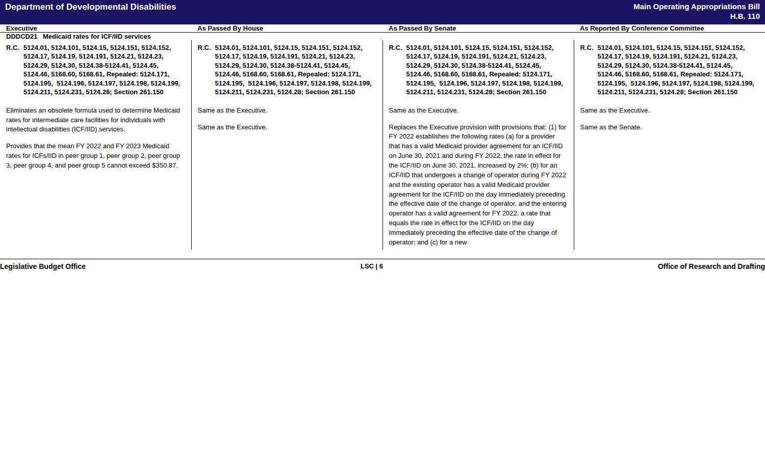Department of Developmental Disabilities
Main Operating Appropriations Bill
H.B. 110
| Executive | As Passed By House | As Passed By Senate | As Reported By Conference Committee |
| DDDCD21 Medicaid rates for ICF/IID services |
| R.C. 5124.01, 5124.101, 5124.15, 5124.151, 5124.152, 5124.17, 5124.19, 5124.191, 5124.21, 5124.23, 5124.29, 5124.30, 5124.38-5124.41, 5124.45, 5124.46, 5168.60, 5168.61, Repealed: 5124.171, 5124.195, 5124.196, 5124.197, 5124.198, 5124.199, 5124.211, 5124.231, 5124.28; Section 261.150 Eliminates an obsolete formula used to determine Medicaid rates for intermediate care facilities for individuals with intellectual disabilities (ICF/IID) services. Provides that the mean FY 2022 and FY 2023 Medicaid rates for ICFs/IID in peer group 1, peer group 2, peer group 3, peer group 4, and peer group 5 cannot exceed $350.87. | R.C. 5124.01, 5124.101, 5124.15, 5124.151, 5124.152, 5124.17, 5124.19, 5124.191, 5124.21, 5124.23, 5124.29, 5124.30, 5124.38-5124.41, 5124.45, 5124.46, 5168.60, 5168.61, Repealed: 5124.171, 5124.195, 5124.196, 5124.197, 5124.198, 5124.199, 5124.211, 5124.231, 5124.28; Section 261.150 Same as the Executive. Same as the Executive. | R.C. 5124.01, 5124.101, 5124.15, 5124.151, 5124.152, 5124.17, 5124.19, 5124.191, 5124.21, 5124.23, 5124.29, 5124.30, 5124.38-5124.41, 5124.45, 5124.46, 5168.60, 5168.61, Repealed: 5124.171, 5124.195, 5124.196, 5124.197, 5124.198, 5124.199, 5124.211, 5124.231, 5124.28; Section 261.150 Same as the Executive. Replaces the Executive provision with provisions that: (1) for FY 2022 establishes the following rates (a) for a provider that has a valid Medicaid provider agreement for an ICF/IID on June 30, 2021 and during FY 2022, the rate in effect for the ICF/IID on June 30, 2021, increased by 2%; (b) for an ICF/IID that undergoes a change of operator during FY 2022 and the existing operator has a valid Medicaid provider agreement for the ICF/IID on the day immediately preceding the effective date of the change of operator, and the entering operator has a valid agreement for FY 2022, a rate that equals the rate in effect for the ICF/IID on the day immediately preceding the effective date of the change of operator; and (c) for a new | R.C. 5124.01, 5124.101, 5124.15, 5124.151, 5124.152, 5124.17, 5124.19, 5124.191, 5124.21, 5124.23, 5124.29, 5124.30, 5124.38-5124.41, 5124.45, 5124.46, 5168.60, 5168.61, Repealed: 5124.171, 5124.195, 5124.196, 5124.197, 5124.198, 5124.199, 5124.211, 5124.231, 5124.28; Section 261.150 Same as the Executive. Same as the Senate. |
Legislative Budget Office
LSC | 6
Office of Research and Drafting